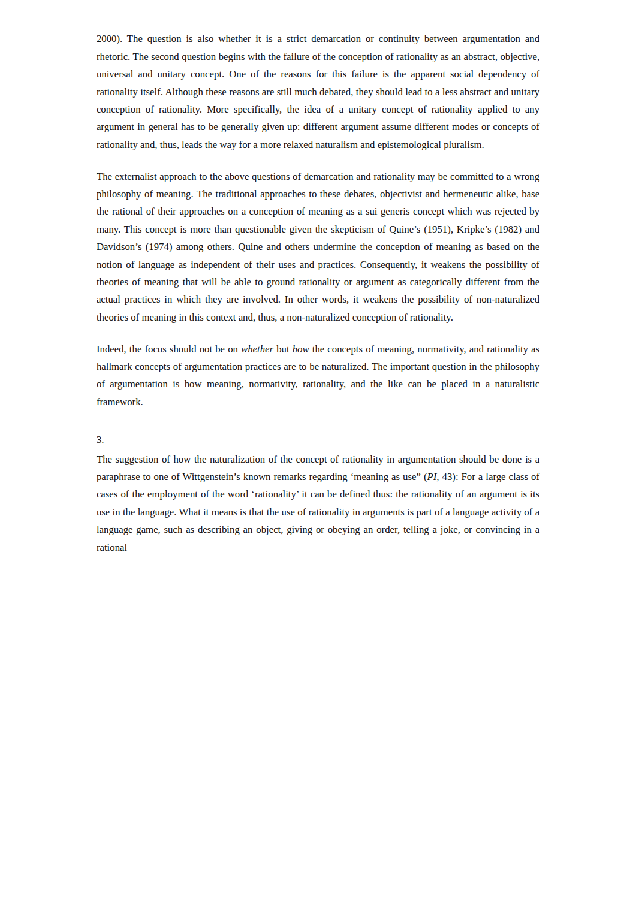2000). The question is also whether it is a strict demarcation or continuity between argumentation and rhetoric. The second question begins with the failure of the conception of rationality as an abstract, objective, universal and unitary concept. One of the reasons for this failure is the apparent social dependency of rationality itself. Although these reasons are still much debated, they should lead to a less abstract and unitary conception of rationality. More specifically, the idea of a unitary concept of rationality applied to any argument in general has to be generally given up: different argument assume different modes or concepts of rationality and, thus, leads the way for a more relaxed naturalism and epistemological pluralism.
The externalist approach to the above questions of demarcation and rationality may be committed to a wrong philosophy of meaning. The traditional approaches to these debates, objectivist and hermeneutic alike, base the rational of their approaches on a conception of meaning as a sui generis concept which was rejected by many. This concept is more than questionable given the skepticism of Quine’s (1951), Kripke’s (1982) and Davidson’s (1974) among others. Quine and others undermine the conception of meaning as based on the notion of language as independent of their uses and practices. Consequently, it weakens the possibility of theories of meaning that will be able to ground rationality or argument as categorically different from the actual practices in which they are involved. In other words, it weakens the possibility of non-naturalized theories of meaning in this context and, thus, a non-naturalized conception of rationality.
Indeed, the focus should not be on whether but how the concepts of meaning, normativity, and rationality as hallmark concepts of argumentation practices are to be naturalized. The important question in the philosophy of argumentation is how meaning, normativity, rationality, and the like can be placed in a naturalistic framework.
3.
The suggestion of how the naturalization of the concept of rationality in argumentation should be done is a paraphrase to one of Wittgenstein’s known remarks regarding ‘meaning as use” (PI, 43): For a large class of cases of the employment of the word ‘rationality’ it can be defined thus: the rationality of an argument is its use in the language. What it means is that the use of rationality in arguments is part of a language activity of a language game, such as describing an object, giving or obeying an order, telling a joke, or convincing in a rational